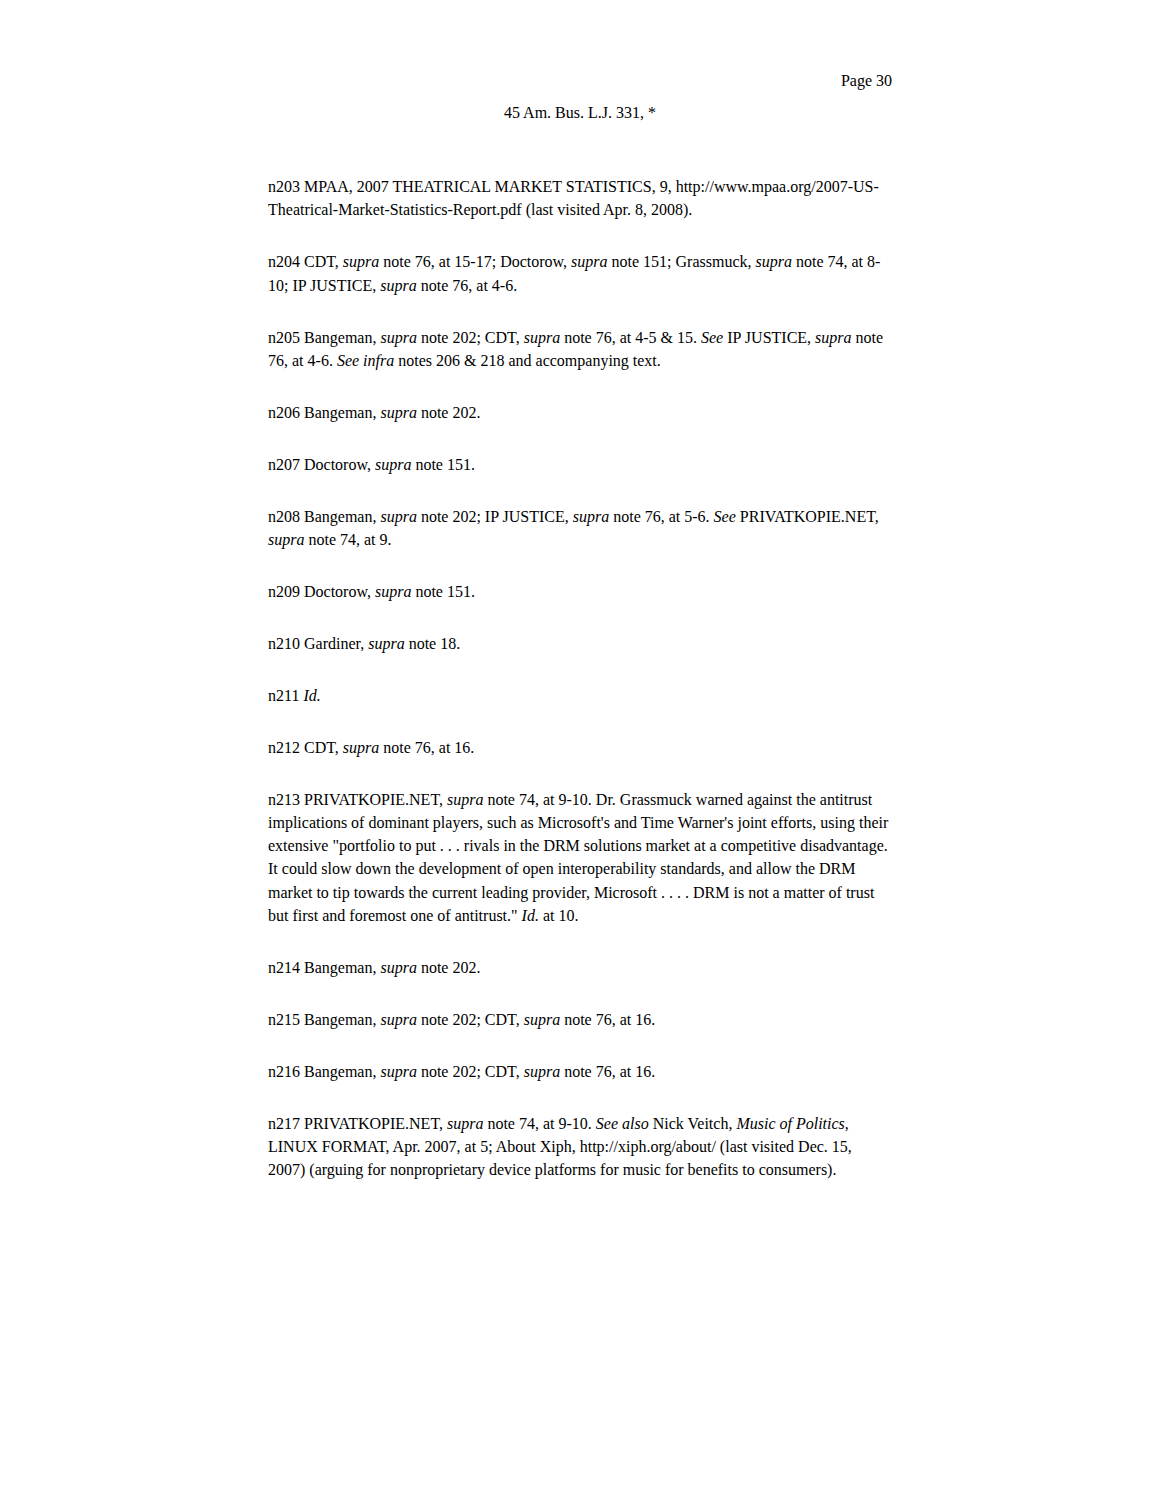Page 30
45 Am. Bus. L.J. 331, *
n203 MPAA, 2007 THEATRICAL MARKET STATISTICS, 9, http://www.mpaa.org/2007-US-Theatrical-Market-Statistics-Report.pdf (last visited Apr. 8, 2008).
n204 CDT, supra note 76, at 15-17; Doctorow, supra note 151; Grassmuck, supra note 74, at 8-10; IP JUSTICE, supra note 76, at 4-6.
n205 Bangeman, supra note 202; CDT, supra note 76, at 4-5 & 15. See IP JUSTICE, supra note 76, at 4-6. See infra notes 206 & 218 and accompanying text.
n206 Bangeman, supra note 202.
n207 Doctorow, supra note 151.
n208 Bangeman, supra note 202; IP JUSTICE, supra note 76, at 5-6. See PRIVATKOPIE.NET, supra note 74, at 9.
n209 Doctorow, supra note 151.
n210 Gardiner, supra note 18.
n211 Id.
n212 CDT, supra note 76, at 16.
n213 PRIVATKOPIE.NET, supra note 74, at 9-10. Dr. Grassmuck warned against the antitrust implications of dominant players, such as Microsoft's and Time Warner's joint efforts, using their extensive "portfolio to put . . . rivals in the DRM solutions market at a competitive disadvantage. It could slow down the development of open interoperability standards, and allow the DRM market to tip towards the current leading provider, Microsoft . . . . DRM is not a matter of trust but first and foremost one of antitrust." Id. at 10.
n214 Bangeman, supra note 202.
n215 Bangeman, supra note 202; CDT, supra note 76, at 16.
n216 Bangeman, supra note 202; CDT, supra note 76, at 16.
n217 PRIVATKOPIE.NET, supra note 74, at 9-10. See also Nick Veitch, Music of Politics, LINUX FORMAT, Apr. 2007, at 5; About Xiph, http://xiph.org/about/ (last visited Dec. 15, 2007) (arguing for nonproprietary device platforms for music for benefits to consumers).